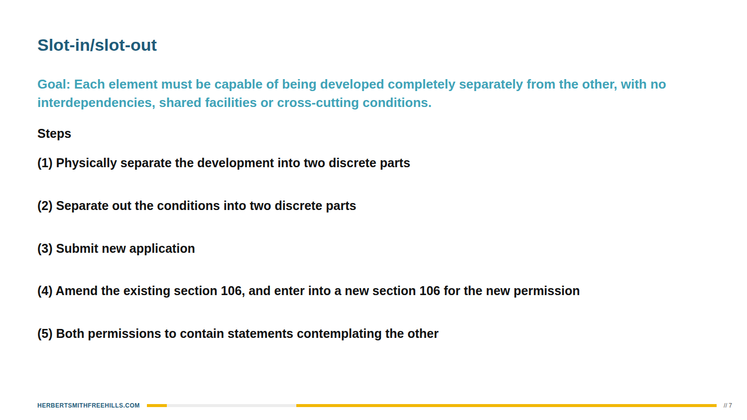Slot-in/slot-out
Goal: Each element must be capable of being developed completely separately from the other, with no interdependencies, shared facilities or cross-cutting conditions.
Steps
(1) Physically separate the development into two discrete parts
(2) Separate out the conditions into two discrete parts
(3) Submit new application
(4) Amend the existing section 106, and enter into a new section 106 for the new permission
(5) Both permissions to contain statements contemplating the other
HERBERTSMITHFREEHILLS.COM // 7